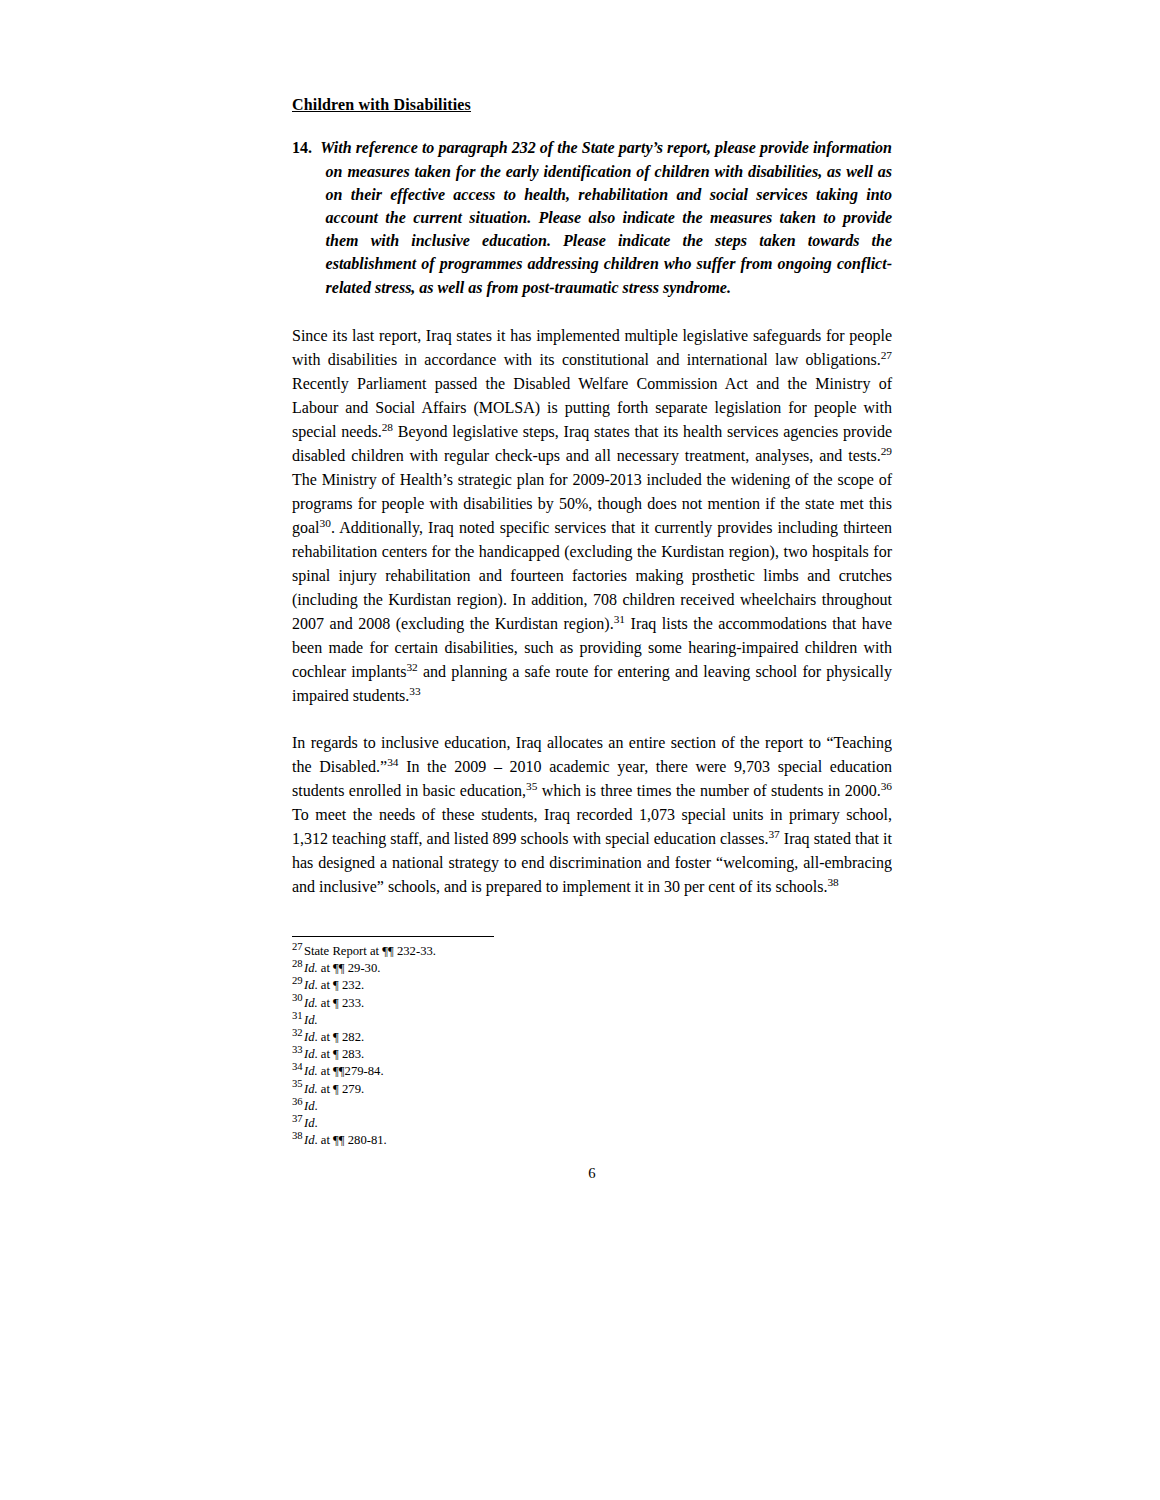Children with Disabilities
14. With reference to paragraph 232 of the State party’s report, please provide information on measures taken for the early identification of children with disabilities, as well as on their effective access to health, rehabilitation and social services taking into account the current situation. Please also indicate the measures taken to provide them with inclusive education. Please indicate the steps taken towards the establishment of programmes addressing children who suffer from ongoing conflict-related stress, as well as from post-traumatic stress syndrome.
Since its last report, Iraq states it has implemented multiple legislative safeguards for people with disabilities in accordance with its constitutional and international law obligations.27 Recently Parliament passed the Disabled Welfare Commission Act and the Ministry of Labour and Social Affairs (MOLSA) is putting forth separate legislation for people with special needs.28 Beyond legislative steps, Iraq states that its health services agencies provide disabled children with regular check-ups and all necessary treatment, analyses, and tests.29 The Ministry of Health’s strategic plan for 2009-2013 included the widening of the scope of programs for people with disabilities by 50%, though does not mention if the state met this goal30. Additionally, Iraq noted specific services that it currently provides including thirteen rehabilitation centers for the handicapped (excluding the Kurdistan region), two hospitals for spinal injury rehabilitation and fourteen factories making prosthetic limbs and crutches (including the Kurdistan region). In addition, 708 children received wheelchairs throughout 2007 and 2008 (excluding the Kurdistan region).31 Iraq lists the accommodations that have been made for certain disabilities, such as providing some hearing-impaired children with cochlear implants32 and planning a safe route for entering and leaving school for physically impaired students.33
In regards to inclusive education, Iraq allocates an entire section of the report to “Teaching the Disabled.”34 In the 2009 – 2010 academic year, there were 9,703 special education students enrolled in basic education,35 which is three times the number of students in 2000.36 To meet the needs of these students, Iraq recorded 1,073 special units in primary school, 1,312 teaching staff, and listed 899 schools with special education classes.37 Iraq stated that it has designed a national strategy to end discrimination and foster “welcoming, all-embracing and inclusive” schools, and is prepared to implement it in 30 per cent of its schools.38
27 State Report at ¶¶ 232-33.
28 Id. at ¶¶ 29-30.
29 Id. at ¶ 232.
30 Id. at ¶ 233.
31 Id.
32 Id. at ¶ 282.
33 Id. at ¶ 283.
34 Id. at ¶¶279-84.
35 Id. at ¶ 279.
36 Id.
37 Id.
38 Id. at ¶¶ 280-81.
6